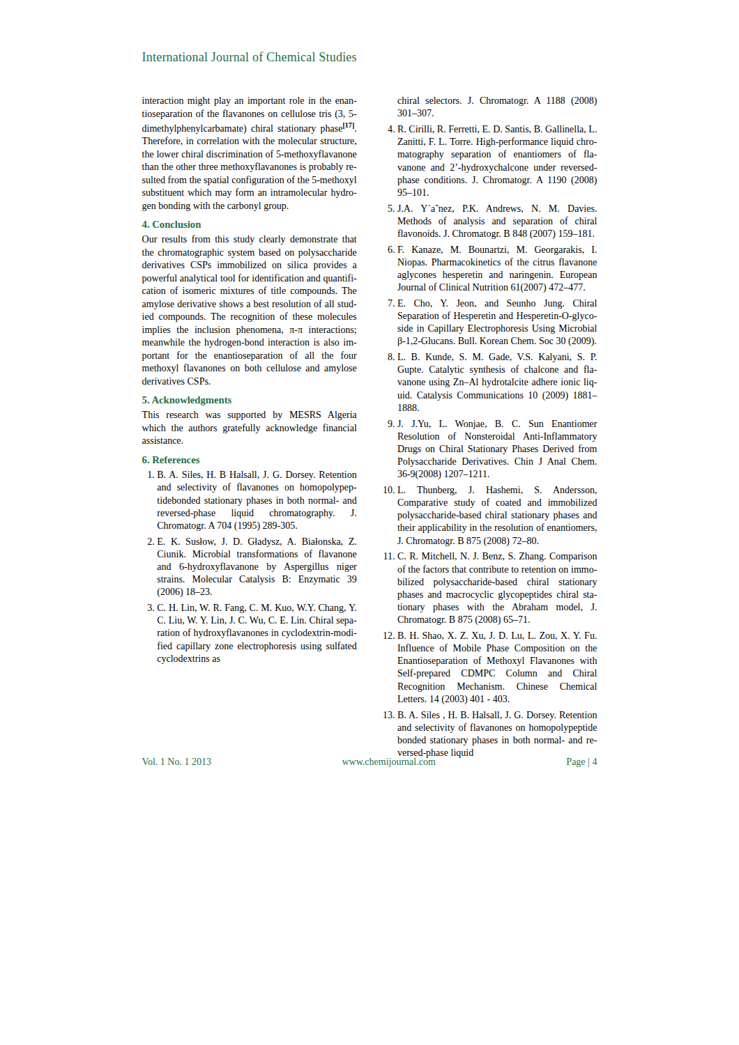International Journal of Chemical Studies
interaction might play an important role in the enantioseparation of the flavanones on cellulose tris (3, 5-dimethylphenylcarbamate) chiral stationary phase[17]. Therefore, in correlation with the molecular structure, the lower chiral discrimination of 5-methoxyflavanone than the other three methoxyflavanones is probably resulted from the spatial configuration of the 5-methoxyl substituent which may form an intramolecular hydrogen bonding with the carbonyl group.
4. Conclusion
Our results from this study clearly demonstrate that the chromatographic system based on polysaccharide derivatives CSPs immobilized on silica provides a powerful analytical tool for identification and quantification of isomeric mixtures of title compounds. The amylose derivative shows a best resolution of all studied compounds. The recognition of these molecules implies the inclusion phenomena, π-π interactions; meanwhile the hydrogen-bond interaction is also important for the enantioseparation of all the four methoxyl flavanones on both cellulose and amylose derivatives CSPs.
5. Acknowledgments
This research was supported by MESRS Algeria which the authors gratefully acknowledge financial assistance.
6. References
B. A. Siles, H. B Halsall, J. G. Dorsey. Retention and selectivity of flavanones on homopolypeptidebonded stationary phases in both normal- and reversed-phase liquid chromatography. J. Chromatogr. A 704 (1995) 289-305.
E. K. Susłow, J. D. Gładysz, A. Białonska, Z. Ciunik. Microbial transformations of flavanone and 6-hydroxyflavanone by Aspergillus niger strains. Molecular Catalysis B: Enzymatic 39 (2006) 18–23.
C. H. Lin, W. R. Fang, C. M. Kuo, W.Y. Chang, Y. C. Liu, W. Y. Lin, J. C. Wu, C. E. Lin. Chiral separation of hydroxyflavanones in cyclodextrin-modified capillary zone electrophoresis using sulfated cyclodextrins as
chiral selectors. J. Chromatogr. A 1188 (2008) 301–307.
R. Cirilli, R. Ferretti, E. D. Santis, B. Gallinella, L. Zanitti, F. L. Torre. High-performance liquid chromatography separation of enantiomers of flavanone and 2’-hydroxychalcone under reversed-phase conditions. J. Chromatogr. A 1190 (2008) 95–101.
J.A. Y´a˜nez, P.K. Andrews, N. M. Davies. Methods of analysis and separation of chiral flavonoids. J. Chromatogr. B 848 (2007) 159–181.
F. Kanaze, M. Bounartzi, M. Georgarakis, I. Niopas. Pharmacokinetics of the citrus flavanone aglycones hesperetin and naringenin. European Journal of Clinical Nutrition 61(2007) 472–477.
E. Cho, Y. Jeon, and Seunho Jung. Chiral Separation of Hesperetin and Hesperetin-O-glycoside in Capillary Electrophoresis Using Microbial β-1,2-Glucans. Bull. Korean Chem. Soc 30 (2009).
L. B. Kunde, S. M. Gade, V.S. Kalyani, S. P. Gupte. Catalytic synthesis of chalcone and flavanone using Zn–Al hydrotalcite adhere ionic liquid. Catalysis Communications 10 (2009) 1881–1888.
J. J.Yu, L. Wonjae, B. C. Sun Enantiomer Resolution of Nonsteroidal Anti-Inflammatory Drugs on Chiral Stationary Phases Derived from Polysaccharide Derivatives. Chin J Anal Chem. 36-9(2008) 1207–1211.
L. Thunberg, J. Hashemi, S. Andersson, Comparative study of coated and immobilized polysaccharide-based chiral stationary phases and their applicability in the resolution of enantiomers, J. Chromatogr. B 875 (2008) 72–80.
C. R. Mitchell, N. J. Benz, S. Zhang. Comparison of the factors that contribute to retention on immobilized polysaccharide-based chiral stationary phases and macrocyclic glycopeptides chiral stationary phases with the Abraham model, J. Chromatogr. B 875 (2008) 65–71.
B. H. Shao, X. Z. Xu, J. D. Lu, L. Zou, X. Y. Fu. Influence of Mobile Phase Composition on the Enantioseparation of Methoxyl Flavanones with Self-prepared CDMPC Column and Chiral Recognition Mechanism. Chinese Chemical Letters. 14 (2003) 401 - 403.
B. A. Siles , H. B. Halsall, J. G. Dorsey. Retention and selectivity of flavanones on homopolypeptide bonded stationary phases in both normal- and reversed-phase liquid
Vol. 1 No. 1 2013
www.chemijournal.com
Page | 4